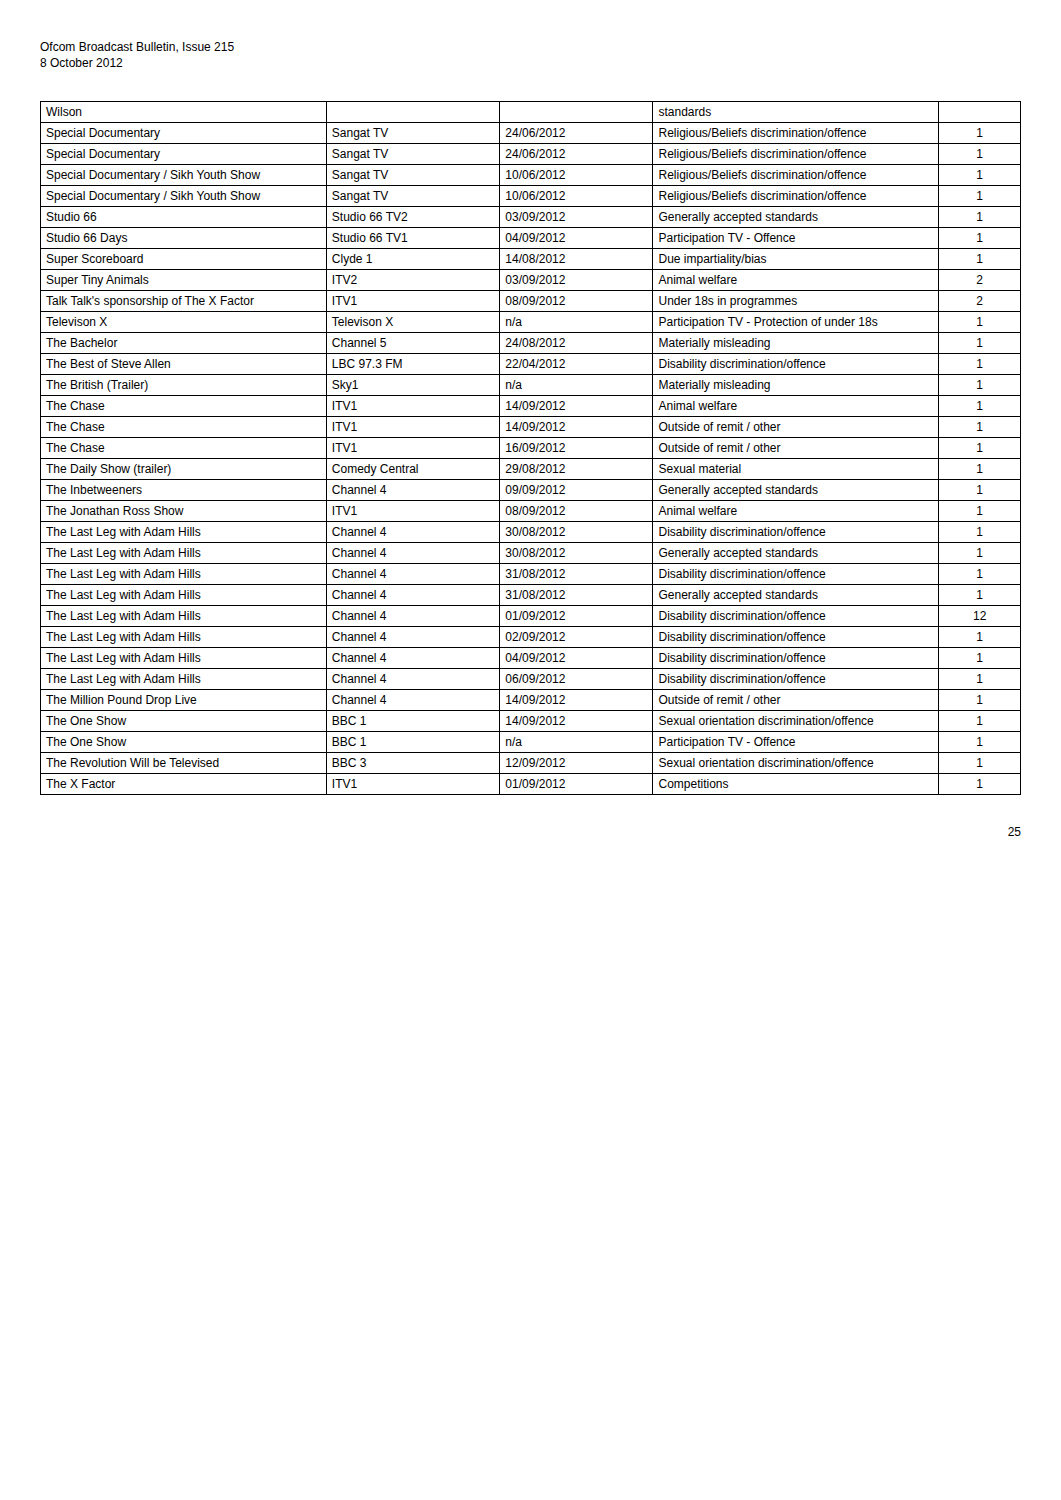Ofcom Broadcast Bulletin, Issue 215
8 October 2012
| Wilson | | | standards | |
| Special Documentary | Sangat TV | 24/06/2012 | Religious/Beliefs discrimination/offence | 1 |
| Special Documentary | Sangat TV | 24/06/2012 | Religious/Beliefs discrimination/offence | 1 |
| Special Documentary / Sikh Youth Show | Sangat TV | 10/06/2012 | Religious/Beliefs discrimination/offence | 1 |
| Special Documentary / Sikh Youth Show | Sangat TV | 10/06/2012 | Religious/Beliefs discrimination/offence | 1 |
| Studio 66 | Studio 66 TV2 | 03/09/2012 | Generally accepted standards | 1 |
| Studio 66 Days | Studio 66 TV1 | 04/09/2012 | Participation TV - Offence | 1 |
| Super Scoreboard | Clyde 1 | 14/08/2012 | Due impartiality/bias | 1 |
| Super Tiny Animals | ITV2 | 03/09/2012 | Animal welfare | 2 |
| Talk Talk's sponsorship of The X Factor | ITV1 | 08/09/2012 | Under 18s in programmes | 2 |
| Televison X | Televison X | n/a | Participation TV - Protection of under 18s | 1 |
| The Bachelor | Channel 5 | 24/08/2012 | Materially misleading | 1 |
| The Best of Steve Allen | LBC 97.3 FM | 22/04/2012 | Disability discrimination/offence | 1 |
| The British (Trailer) | Sky1 | n/a | Materially misleading | 1 |
| The Chase | ITV1 | 14/09/2012 | Animal welfare | 1 |
| The Chase | ITV1 | 14/09/2012 | Outside of remit / other | 1 |
| The Chase | ITV1 | 16/09/2012 | Outside of remit / other | 1 |
| The Daily Show (trailer) | Comedy Central | 29/08/2012 | Sexual material | 1 |
| The Inbetweeners | Channel 4 | 09/09/2012 | Generally accepted standards | 1 |
| The Jonathan Ross Show | ITV1 | 08/09/2012 | Animal welfare | 1 |
| The Last Leg with Adam Hills | Channel 4 | 30/08/2012 | Disability discrimination/offence | 1 |
| The Last Leg with Adam Hills | Channel 4 | 30/08/2012 | Generally accepted standards | 1 |
| The Last Leg with Adam Hills | Channel 4 | 31/08/2012 | Disability discrimination/offence | 1 |
| The Last Leg with Adam Hills | Channel 4 | 31/08/2012 | Generally accepted standards | 1 |
| The Last Leg with Adam Hills | Channel 4 | 01/09/2012 | Disability discrimination/offence | 12 |
| The Last Leg with Adam Hills | Channel 4 | 02/09/2012 | Disability discrimination/offence | 1 |
| The Last Leg with Adam Hills | Channel 4 | 04/09/2012 | Disability discrimination/offence | 1 |
| The Last Leg with Adam Hills | Channel 4 | 06/09/2012 | Disability discrimination/offence | 1 |
| The Million Pound Drop Live | Channel 4 | 14/09/2012 | Outside of remit / other | 1 |
| The One Show | BBC 1 | 14/09/2012 | Sexual orientation discrimination/offence | 1 |
| The One Show | BBC 1 | n/a | Participation TV - Offence | 1 |
| The Revolution Will be Televised | BBC 3 | 12/09/2012 | Sexual orientation discrimination/offence | 1 |
| The X Factor | ITV1 | 01/09/2012 | Competitions | 1 |
25